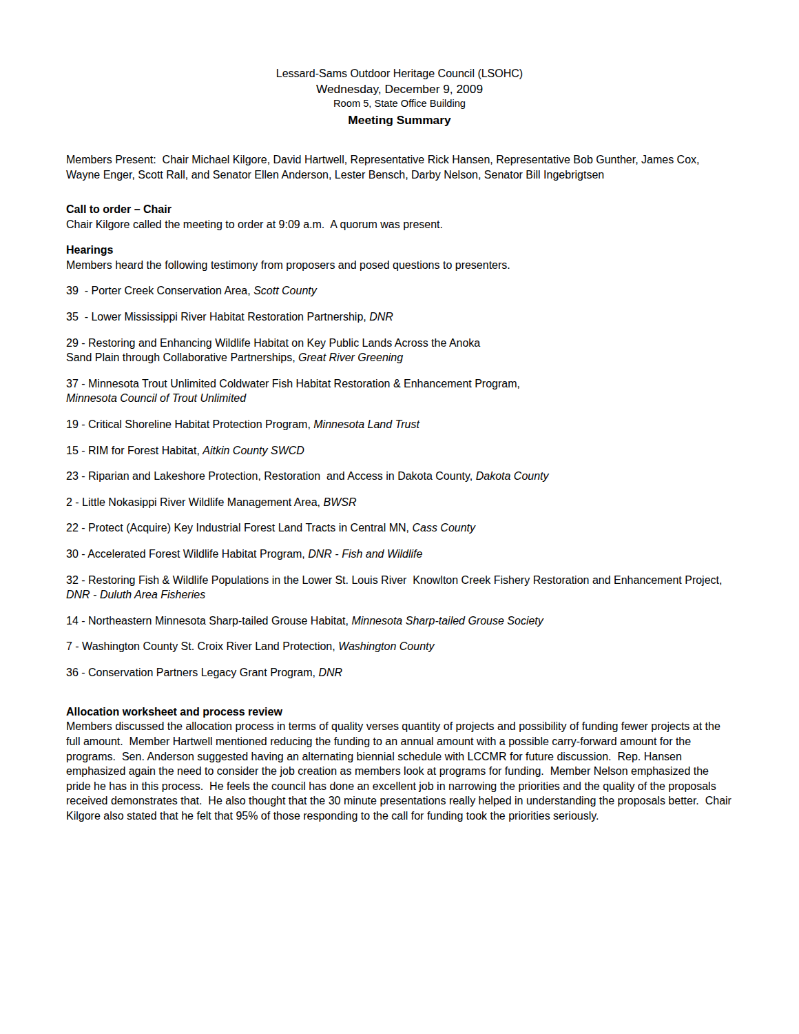Lessard-Sams Outdoor Heritage Council (LSOHC)
Wednesday, December 9, 2009
Room 5, State Office Building
Meeting Summary
Members Present: Chair Michael Kilgore, David Hartwell, Representative Rick Hansen, Representative Bob Gunther, James Cox, Wayne Enger, Scott Rall, and Senator Ellen Anderson, Lester Bensch, Darby Nelson, Senator Bill Ingebrigtsen
Call to order – Chair
Chair Kilgore called the meeting to order at 9:09 a.m. A quorum was present.
Hearings
Members heard the following testimony from proposers and posed questions to presenters.
39 - Porter Creek Conservation Area, Scott County
35 - Lower Mississippi River Habitat Restoration Partnership, DNR
29 - Restoring and Enhancing Wildlife Habitat on Key Public Lands Across the Anoka
Sand Plain through Collaborative Partnerships, Great River Greening
37 - Minnesota Trout Unlimited Coldwater Fish Habitat Restoration & Enhancement Program,
Minnesota Council of Trout Unlimited
19 - Critical Shoreline Habitat Protection Program, Minnesota Land Trust
15 - RIM for Forest Habitat, Aitkin County SWCD
23 - Riparian and Lakeshore Protection, Restoration and Access in Dakota County, Dakota County
2 - Little Nokasippi River Wildlife Management Area, BWSR
22 - Protect (Acquire) Key Industrial Forest Land Tracts in Central MN, Cass County
30 - Accelerated Forest Wildlife Habitat Program, DNR - Fish and Wildlife
32 - Restoring Fish & Wildlife Populations in the Lower St. Louis River Knowlton Creek Fishery Restoration and Enhancement Project, DNR - Duluth Area Fisheries
14 - Northeastern Minnesota Sharp-tailed Grouse Habitat, Minnesota Sharp-tailed Grouse Society
7 - Washington County St. Croix River Land Protection, Washington County
36 - Conservation Partners Legacy Grant Program, DNR
Allocation worksheet and process review
Members discussed the allocation process in terms of quality verses quantity of projects and possibility of funding fewer projects at the full amount. Member Hartwell mentioned reducing the funding to an annual amount with a possible carry-forward amount for the programs. Sen. Anderson suggested having an alternating biennial schedule with LCCMR for future discussion. Rep. Hansen emphasized again the need to consider the job creation as members look at programs for funding. Member Nelson emphasized the pride he has in this process. He feels the council has done an excellent job in narrowing the priorities and the quality of the proposals received demonstrates that. He also thought that the 30 minute presentations really helped in understanding the proposals better. Chair Kilgore also stated that he felt that 95% of those responding to the call for funding took the priorities seriously.